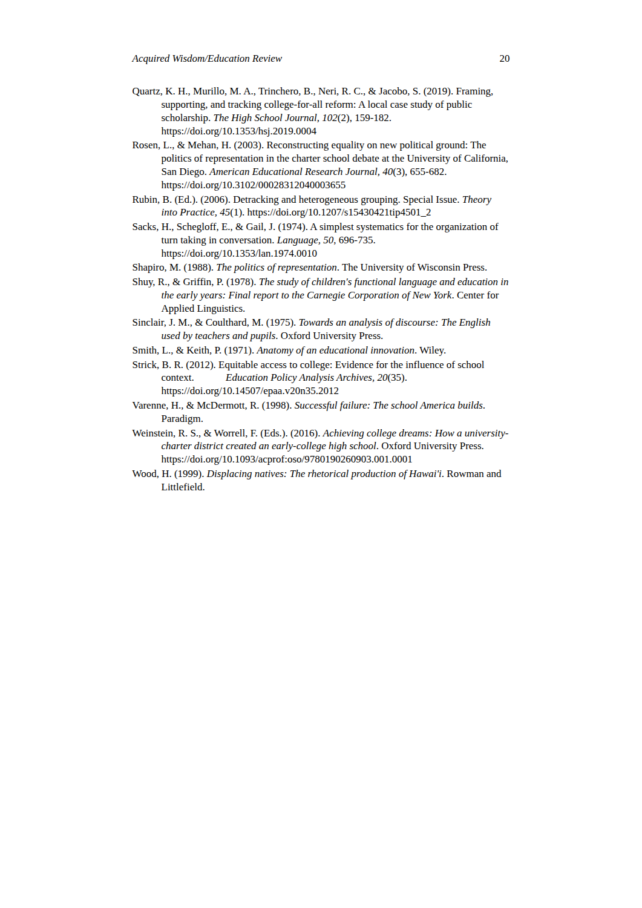Acquired Wisdom/Education Review 20
Quartz, K. H., Murillo, M. A., Trinchero, B., Neri, R. C., & Jacobo, S. (2019). Framing, supporting, and tracking college-for-all reform: A local case study of public scholarship. The High School Journal, 102(2), 159-182. https://doi.org/10.1353/hsj.2019.0004
Rosen, L., & Mehan, H. (2003). Reconstructing equality on new political ground: The politics of representation in the charter school debate at the University of California, San Diego. American Educational Research Journal, 40(3), 655-682. https://doi.org/10.3102/00028312040003655
Rubin, B. (Ed.). (2006). Detracking and heterogeneous grouping. Special Issue. Theory into Practice, 45(1). https://doi.org/10.1207/s15430421tip4501_2
Sacks, H., Schegloff, E., & Gail, J. (1974). A simplest systematics for the organization of turn taking in conversation. Language, 50, 696-735. https://doi.org/10.1353/lan.1974.0010
Shapiro, M. (1988). The politics of representation. The University of Wisconsin Press.
Shuy, R., & Griffin, P. (1978). The study of children's functional language and education in the early years: Final report to the Carnegie Corporation of New York. Center for Applied Linguistics.
Sinclair, J. M., & Coulthard, M. (1975). Towards an analysis of discourse: The English used by teachers and pupils. Oxford University Press.
Smith, L., & Keith, P. (1971). Anatomy of an educational innovation. Wiley.
Strick, B. R. (2012). Equitable access to college: Evidence for the influence of school context. Education Policy Analysis Archives, 20(35). https://doi.org/10.14507/epaa.v20n35.2012
Varenne, H., & McDermott, R. (1998). Successful failure: The school America builds. Paradigm.
Weinstein, R. S., & Worrell, F. (Eds.). (2016). Achieving college dreams: How a university-charter district created an early-college high school. Oxford University Press. https://doi.org/10.1093/acprof:oso/9780190260903.001.0001
Wood, H. (1999). Displacing natives: The rhetorical production of Hawai'i. Rowman and Littlefield.